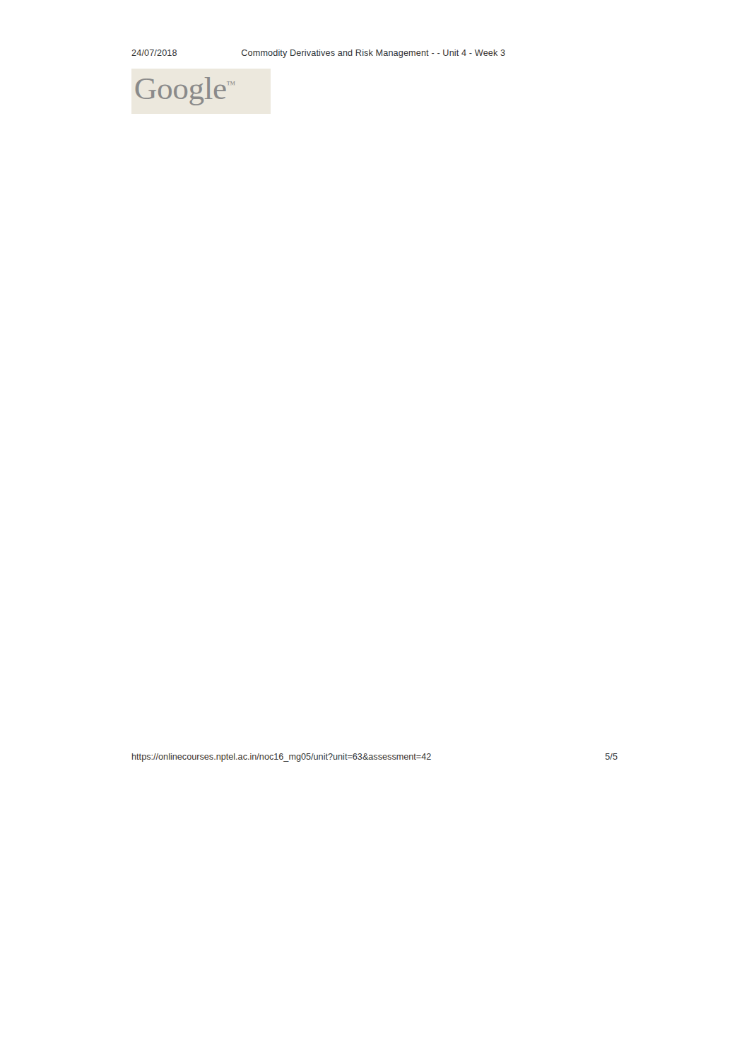24/07/2018
Commodity Derivatives and Risk Management - - Unit 4 - Week 3
Google™
https://onlinecourses.nptel.ac.in/noc16_mg05/unit?unit=63&assessment=42
5/5